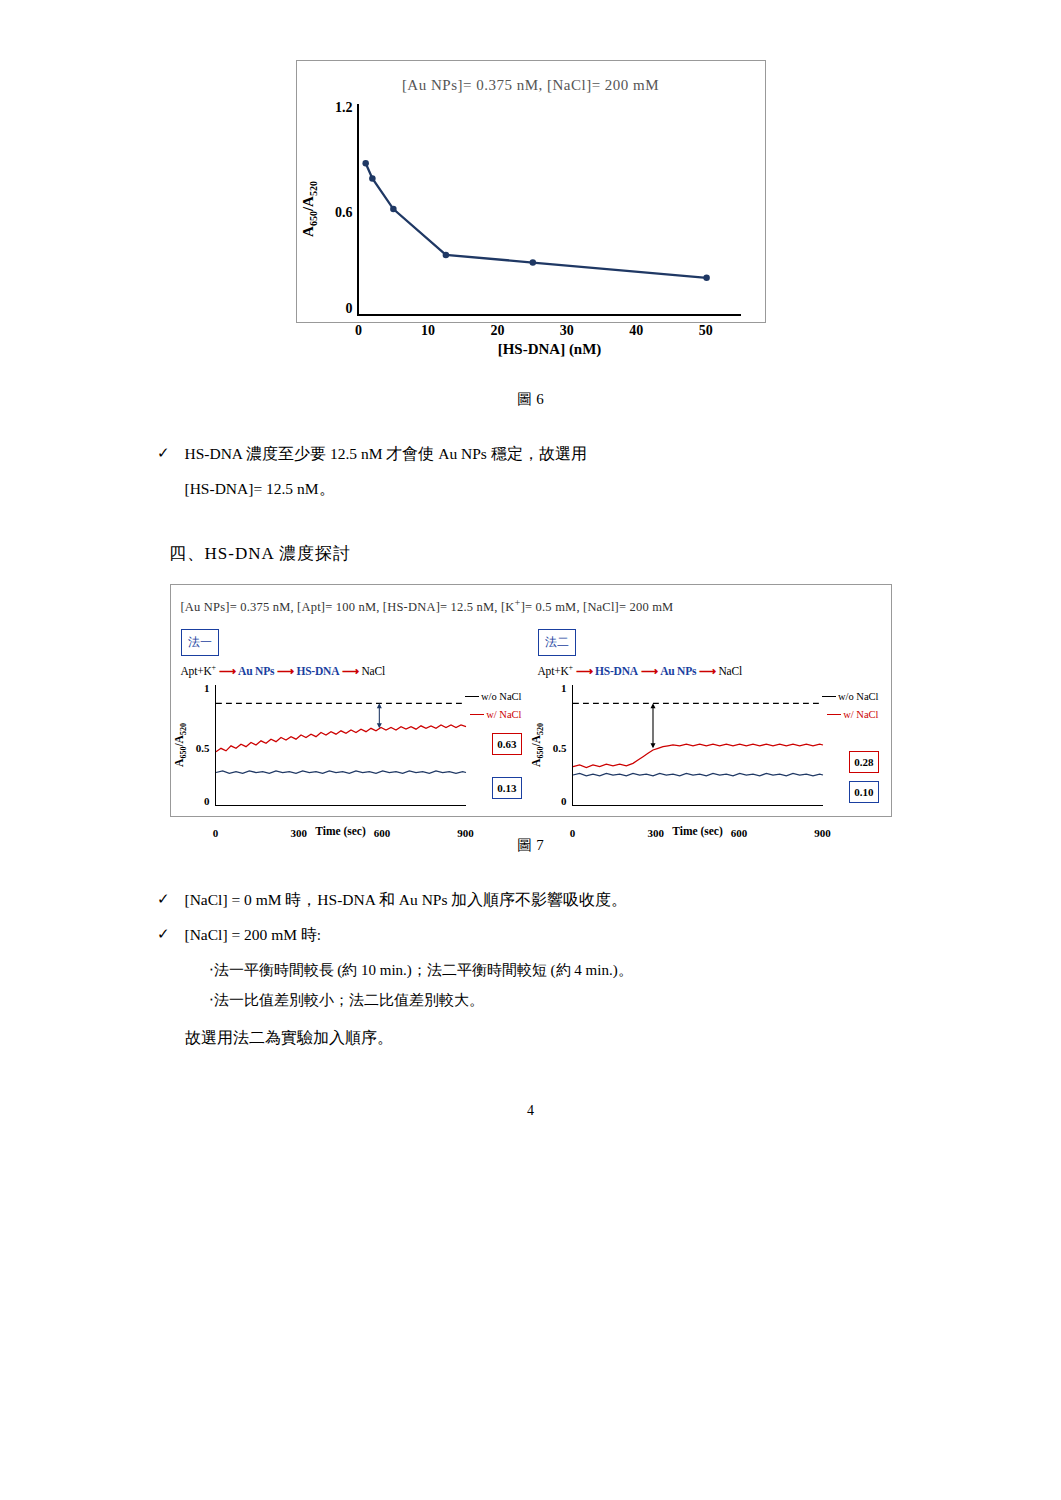[Au NPs]= 0.375 nM, [NaCl]= 200 mM
1.2 0.6 0 A650/A520
0 10 20 30 40 50
[HS-DNA] (nM)
圖 6
HS-DNA 濃度至少要 12.5 nM 才會使 Au NPs 穩定，故選用
[HS-DNA]= 12.5 nM。
四、HS-DNA 濃度探討
[Au NPs]= 0.375 nM, [Apt]= 100 nM, [HS-DNA]= 12.5 nM, [K+]= 0.5 mM, [NaCl]= 200 mM
法一
Apt+K+ ⟶ Au NPs ⟶ HS-DNA ⟶ NaCl
1 0.5 0 A650/A520
w/o NaCl
w/ NaCl
0.63
0.13
0 300 600 900
Time (sec)
法二
Apt+K+ ⟶ HS-DNA ⟶ Au NPs ⟶ NaCl
1 0.5 0 A650/A520
w/o NaCl
w/ NaCl
0.28
0.10
0 300 600 900
Time (sec)
圖 7
[NaCl] = 0 mM 時，HS-DNA 和 Au NPs 加入順序不影響吸收度。
[NaCl] = 200 mM 時:
‧法一平衡時間較長 (約 10 min.)；法二平衡時間較短 (約 4 min.)。
‧法一比值差別較小；法二比值差別較大。
故選用法二為實驗加入順序。
4